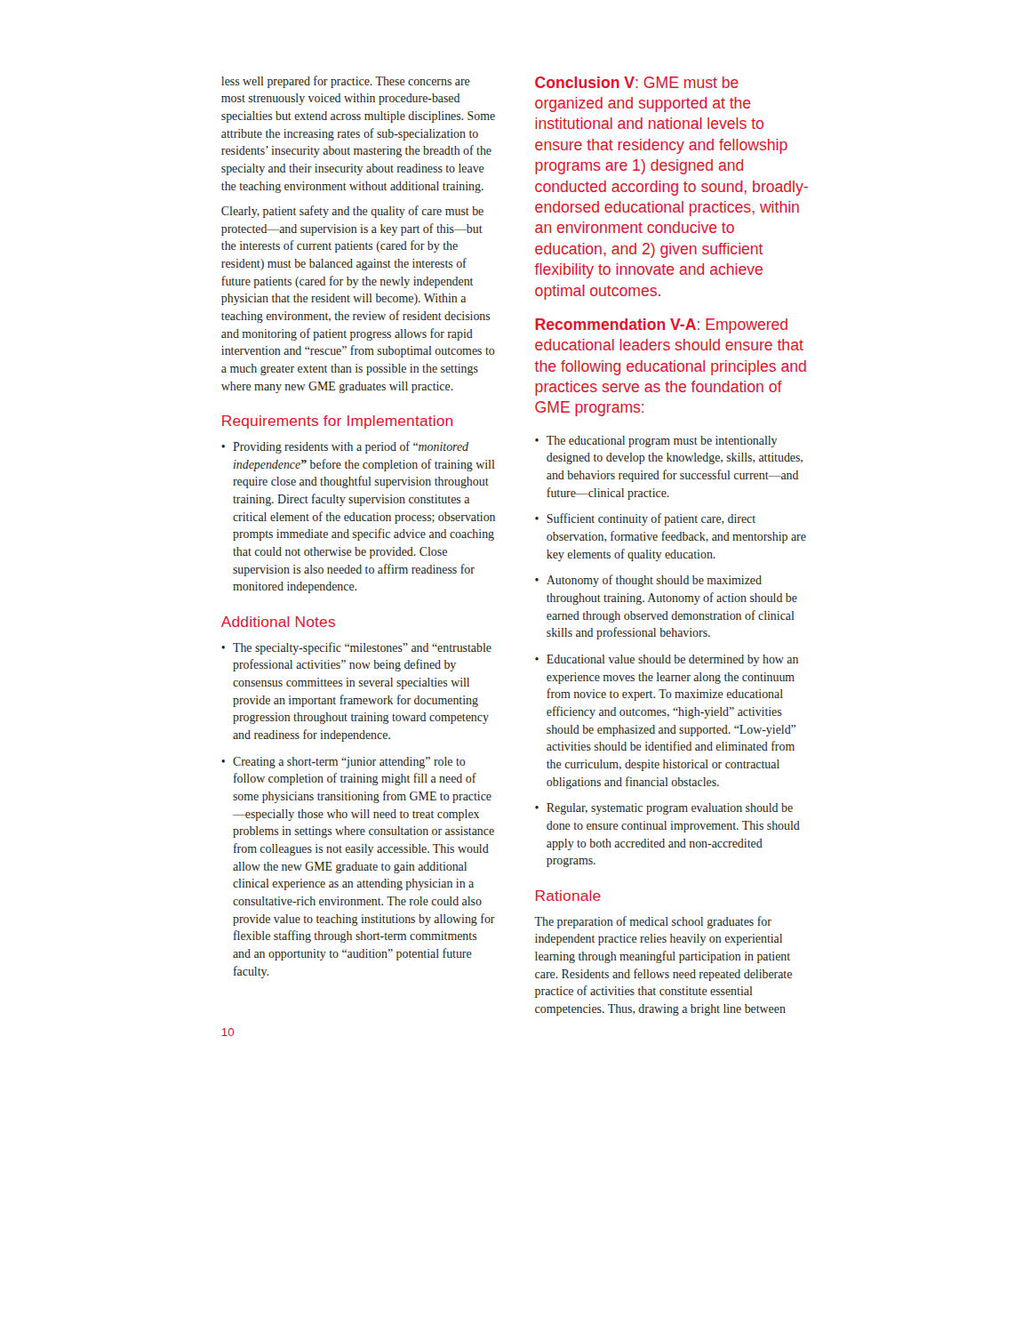less well prepared for practice. These concerns are most strenuously voiced within procedure-based specialties but extend across multiple disciplines. Some attribute the increasing rates of sub-specialization to residents’ insecurity about mastering the breadth of the specialty and their insecurity about readiness to leave the teaching environment without additional training.
Clearly, patient safety and the quality of care must be protected—and supervision is a key part of this—but the interests of current patients (cared for by the resident) must be balanced against the interests of future patients (cared for by the newly independent physician that the resident will become). Within a teaching environment, the review of resident decisions and monitoring of patient progress allows for rapid intervention and “rescue” from suboptimal outcomes to a much greater extent than is possible in the settings where many new GME graduates will practice.
Requirements for Implementation
Providing residents with a period of “monitored independence” before the completion of training will require close and thoughtful supervision throughout training. Direct faculty supervision constitutes a critical element of the education process; observation prompts immediate and specific advice and coaching that could not otherwise be provided. Close supervision is also needed to affirm readiness for monitored independence.
Additional Notes
The specialty-specific “milestones” and “entrustable professional activities” now being defined by consensus committees in several specialties will provide an important framework for documenting progression throughout training toward competency and readiness for independence.
Creating a short-term “junior attending” role to follow completion of training might fill a need of some physicians transitioning from GME to practice—especially those who will need to treat complex problems in settings where consultation or assistance from colleagues is not easily accessible. This would allow the new GME graduate to gain additional clinical experience as an attending physician in a consultative-rich environment. The role could also provide value to teaching institutions by allowing for flexible staffing through short-term commitments and an opportunity to “audition” potential future faculty.
Conclusion V: GME must be organized and supported at the institutional and national levels to ensure that residency and fellowship programs are 1) designed and conducted according to sound, broadly-endorsed educational practices, within an environment conducive to education, and 2) given sufficient flexibility to innovate and achieve optimal outcomes.
Recommendation V-A: Empowered educational leaders should ensure that the following educational principles and practices serve as the foundation of GME programs:
The educational program must be intentionally designed to develop the knowledge, skills, attitudes, and behaviors required for successful current—and future—clinical practice.
Sufficient continuity of patient care, direct observation, formative feedback, and mentorship are key elements of quality education.
Autonomy of thought should be maximized throughout training. Autonomy of action should be earned through observed demonstration of clinical skills and professional behaviors.
Educational value should be determined by how an experience moves the learner along the continuum from novice to expert. To maximize educational efficiency and outcomes, “high-yield” activities should be emphasized and supported. “Low-yield” activities should be identified and eliminated from the curriculum, despite historical or contractual obligations and financial obstacles.
Regular, systematic program evaluation should be done to ensure continual improvement. This should apply to both accredited and non-accredited programs.
Rationale
The preparation of medical school graduates for independent practice relies heavily on experiential learning through meaningful participation in patient care. Residents and fellows need repeated deliberate practice of activities that constitute essential competencies. Thus, drawing a bright line between
10